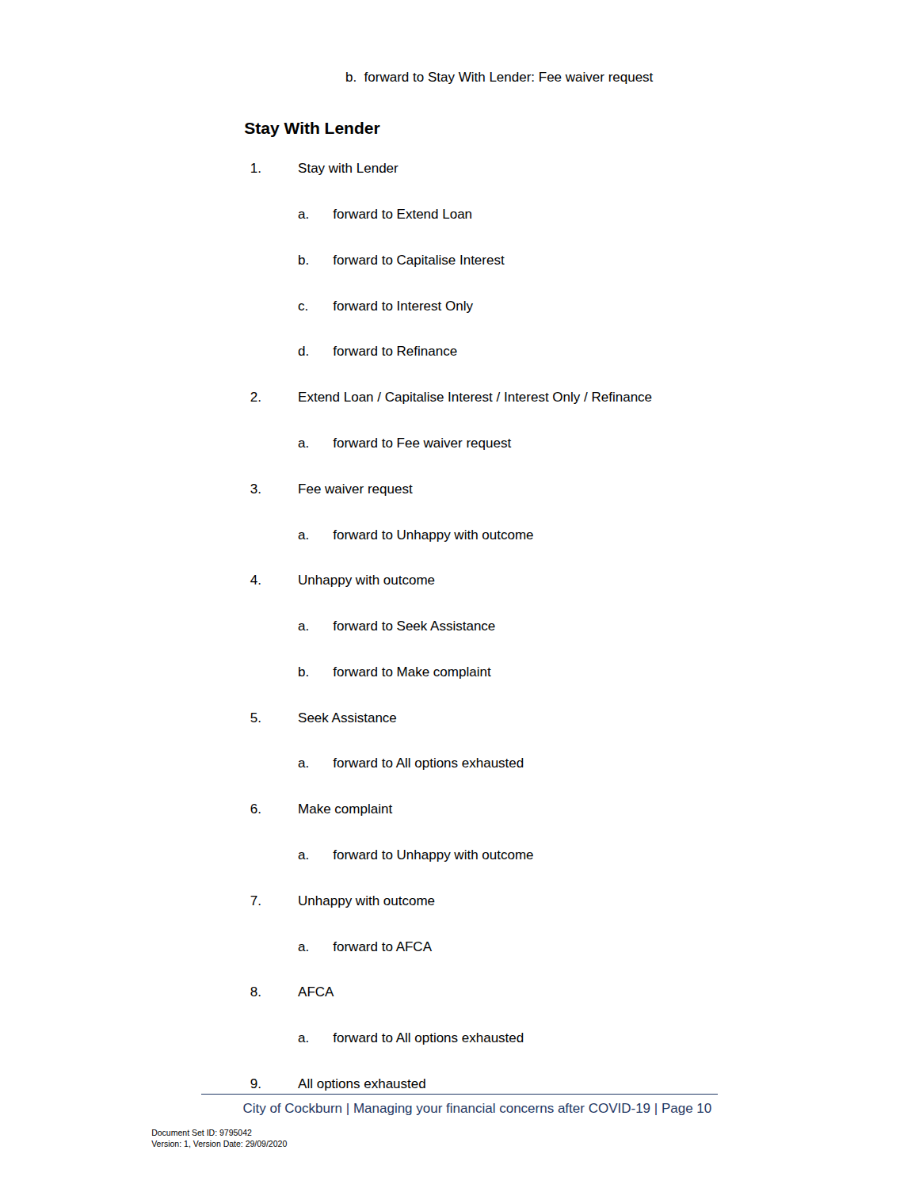b. forward to Stay With Lender: Fee waiver request
Stay With Lender
1. Stay with Lender
a. forward to Extend Loan
b. forward to Capitalise Interest
c. forward to Interest Only
d. forward to Refinance
2. Extend Loan / Capitalise Interest / Interest Only / Refinance
a. forward to Fee waiver request
3. Fee waiver request
a. forward to Unhappy with outcome
4. Unhappy with outcome
a. forward to Seek Assistance
b. forward to Make complaint
5. Seek Assistance
a. forward to All options exhausted
6. Make complaint
a. forward to Unhappy with outcome
7. Unhappy with outcome
a. forward to AFCA
8. AFCA
a. forward to All options exhausted
9. All options exhausted
City of Cockburn | Managing your financial concerns after COVID-19 | Page 10
Document Set ID: 9795042
Version: 1, Version Date: 29/09/2020